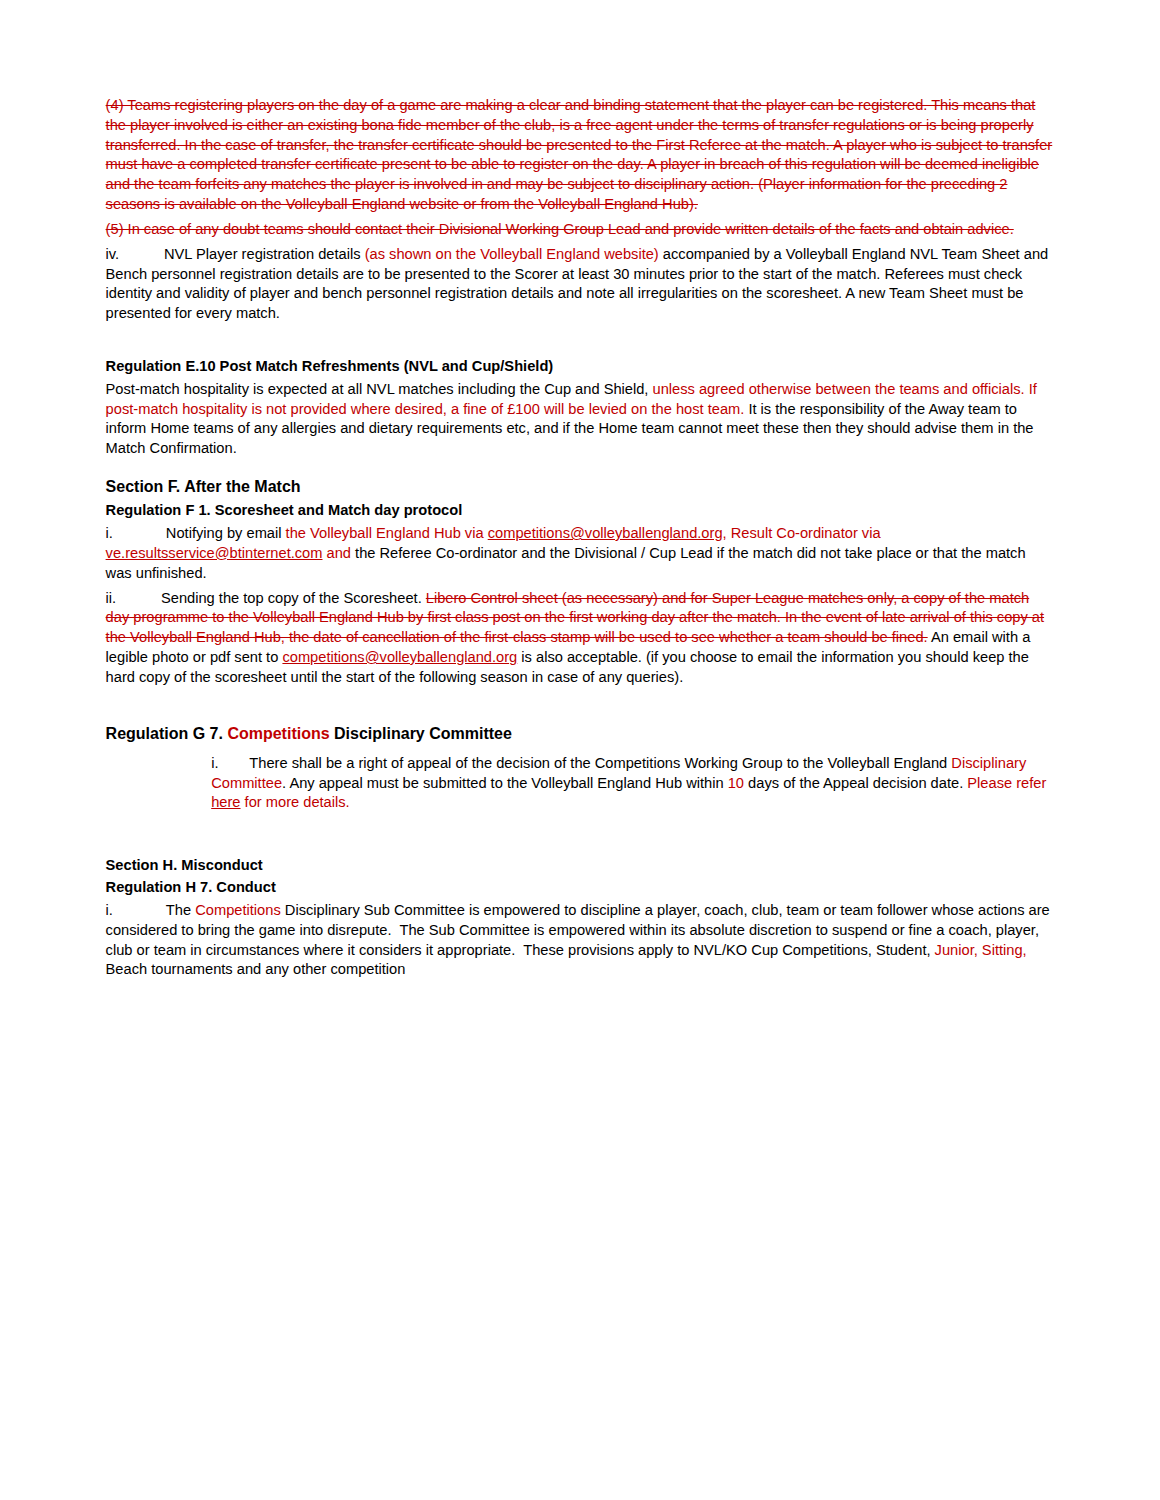(4) Teams registering players on the day of a game are making a clear and binding statement that the player can be registered. This means that the player involved is either an existing bona fide member of the club, is a free agent under the terms of transfer regulations or is being properly transferred. In the case of transfer, the transfer certificate should be presented to the First Referee at the match. A player who is subject to transfer must have a completed transfer certificate present to be able to register on the day. A player in breach of this regulation will be deemed ineligible and the team forfeits any matches the player is involved in and may be subject to disciplinary action. (Player information for the preceding 2 seasons is available on the Volleyball England website or from the Volleyball England Hub).
(5) In case of any doubt teams should contact their Divisional Working Group Lead and provide written details of the facts and obtain advice.
iv. NVL Player registration details (as shown on the Volleyball England website) accompanied by a Volleyball England NVL Team Sheet and Bench personnel registration details are to be presented to the Scorer at least 30 minutes prior to the start of the match. Referees must check identity and validity of player and bench personnel registration details and note all irregularities on the scoresheet. A new Team Sheet must be presented for every match.
Regulation E.10 Post Match Refreshments (NVL and Cup/Shield)
Post-match hospitality is expected at all NVL matches including the Cup and Shield, unless agreed otherwise between the teams and officials. If post-match hospitality is not provided where desired, a fine of £100 will be levied on the host team. It is the responsibility of the Away team to inform Home teams of any allergies and dietary requirements etc, and if the Home team cannot meet these then they should advise them in the Match Confirmation.
Section F. After the Match
Regulation F 1. Scoresheet and Match day protocol
i. Notifying by email the Volleyball England Hub via competitions@volleyballengland.org, Result Co-ordinator via ve.resultsservice@btinternet.com and the Referee Co-ordinator and the Divisional / Cup Lead if the match did not take place or that the match was unfinished.
ii. Sending the top copy of the Scoresheet. Libero Control sheet (as necessary) and for Super League matches only, a copy of the match day programme to the Volleyball England Hub by first class post on the first working day after the match. In the event of late arrival of this copy at the Volleyball England Hub, the date of cancellation of the first-class stamp will be used to see whether a team should be fined. An email with a legible photo or pdf sent to competitions@volleyballengland.org is also acceptable. (if you choose to email the information you should keep the hard copy of the scoresheet until the start of the following season in case of any queries).
Regulation G 7. Competitions Disciplinary Committee
i. There shall be a right of appeal of the decision of the Competitions Working Group to the Volleyball England Disciplinary Committee. Any appeal must be submitted to the Volleyball England Hub within 10 days of the Appeal decision date. Please refer here for more details.
Section H. Misconduct
Regulation H 7. Conduct
i. The Competitions Disciplinary Sub Committee is empowered to discipline a player, coach, club, team or team follower whose actions are considered to bring the game into disrepute. The Sub Committee is empowered within its absolute discretion to suspend or fine a coach, player, club or team in circumstances where it considers it appropriate. These provisions apply to NVL/KO Cup Competitions, Student, Junior, Sitting, Beach tournaments and any other competition